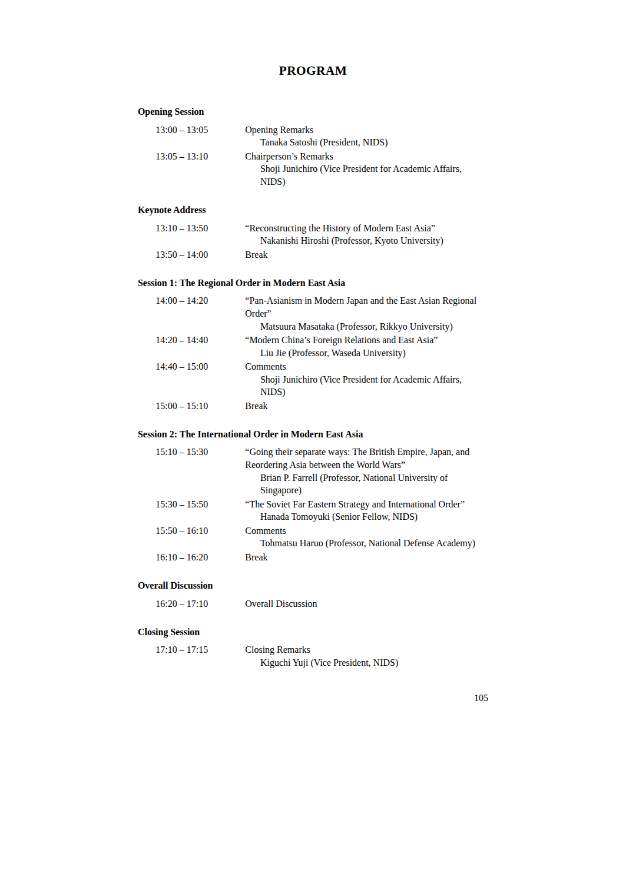PROGRAM
Opening Session
| 13:00 – 13:05 | Opening Remarks Tanaka Satoshi (President, NIDS) |
| 13:05 – 13:10 | Chairperson’s Remarks Shoji Junichiro (Vice President for Academic Affairs, NIDS) |
Keynote Address
| 13:10 – 13:50 | “Reconstructing the History of Modern East Asia” Nakanishi Hiroshi (Professor, Kyoto University) |
| 13:50 – 14:00 | Break |
Session 1: The Regional Order in Modern East Asia
| 14:00 – 14:20 | “Pan-Asianism in Modern Japan and the East Asian Regional Order” Matsuura Masataka (Professor, Rikkyo University) |
| 14:20 – 14:40 | “Modern China’s Foreign Relations and East Asia” Liu Jie (Professor, Waseda University) |
| 14:40 – 15:00 | Comments Shoji Junichiro (Vice President for Academic Affairs, NIDS) |
| 15:00 – 15:10 | Break |
Session 2: The International Order in Modern East Asia
| 15:10 – 15:30 | “Going their separate ways: The British Empire, Japan, and Reordering Asia between the World Wars” Brian P. Farrell (Professor, National University of Singapore) |
| 15:30 – 15:50 | “The Soviet Far Eastern Strategy and International Order” Hanada Tomoyuki (Senior Fellow, NIDS) |
| 15:50 – 16:10 | Comments Tohmatsu Haruo (Professor, National Defense Academy) |
| 16:10 – 16:20 | Break |
Overall Discussion
| 16:20 – 17:10 | Overall Discussion |
Closing Session
| 17:10 – 17:15 | Closing Remarks Kiguchi Yuji (Vice President, NIDS) |
105